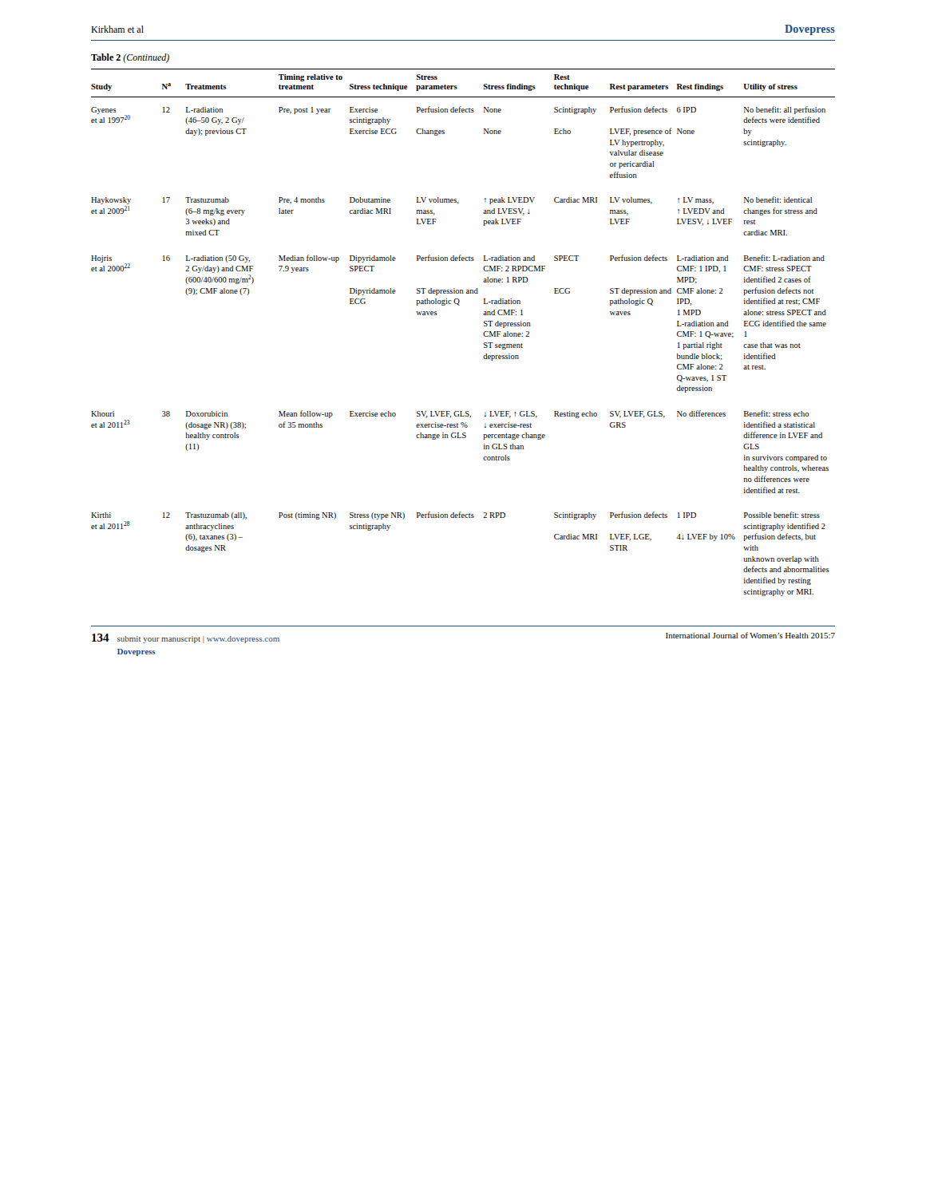Kirkham et al
Dovepress
Table 2 (Continued)
| Study | N a | Treatments | Timing relative to treatment | Stress technique | Stress parameters | Stress findings | Rest technique | Rest parameters | Rest findings | Utility of stress |
| --- | --- | --- | --- | --- | --- | --- | --- | --- | --- | --- |
| Gyenes et al 1997 20 | 12 | L-radiation (46–50 Gy, 2 Gy/ day); previous CT | Pre, post 1 year | Exercise scintigraphy Exercise ECG | Perfusion defects Changes | None None | Scintigraphy Echo | Perfusion defects LVEF, presence of LV hypertrophy, valvular disease or pericardial effusion | 6 IPD None | No benefit: all perfusion defects were identified by scintigraphy. |
| Haykowsky et al 2009 21 | 17 | Trastuzumab (6–8 mg/kg every 3 weeks) and mixed CT | Pre, 4 months later | Dobutamine cardiac MRI | LV volumes, mass, LVEF | ↑ peak LVEDV and LVESV, ↓ peak LVEF | Cardiac MRI | LV volumes, mass, LVEF | ↑ LV mass, ↑ LVEDV and LVESV, ↓ LVEF | No benefit: identical changes for stress and rest cardiac MRI. |
| Hojris et al 2000 22 | 16 | L-radiation (50 Gy, 2 Gy/day) and CMF (600/40/600 mg/m 2 ) (9); CMF alone (7) | Median follow-up 7.9 years | Dipyridamole SPECT Dipyridamole ECG | Perfusion defects ST depression and pathologic Q waves | L-radiation and CMF: 2 RPDCMF alone: 1 RPD L-radiation and CMF: 1 ST depression CMF alone: 2 ST segment depression | SPECT ECG | Perfusion defects ST depression and pathologic Q waves | L-radiation and CMF: 1 IPD, 1 MPD; CMF alone: 2 IPD, 1 MPD L-radiation and CMF: 1 Q-wave; 1 partial right bundle block; CMF alone: 2 Q-waves, 1 ST depression | Benefit: L-radiation and CMF: stress SPECT identified 2 cases of perfusion defects not identified at rest; CMF alone: stress SPECT and ECG identified the same 1 case that was not identified at rest. |
| Khouri et al 2011 23 | 38 | Doxorubicin (dosage NR) (38); healthy controls (11) | Mean follow-up of 35 months | Exercise echo | SV, LVEF, GLS, exercise-rest % change in GLS | ↓ LVEF, ↑ GLS, ↓ exercise-rest percentage change in GLS than controls | Resting echo | SV, LVEF, GLS, GRS | No differences | Benefit: stress echo identified a statistical difference in LVEF and GLS in survivors compared to healthy controls, whereas no differences were identified at rest. |
| Kirthi et al 2011 28 | 12 | Trastuzumab (all), anthracyclines (6), taxanes (3) – dosages NR | Post (timing NR) | Stress (type NR) scintigraphy | Perfusion defects | 2 RPD | Scintigraphy Cardiac MRI | Perfusion defects LVEF, LGE, STIR | 1 IPD 4↓ LVEF by 10% | Possible benefit: stress scintigraphy identified 2 perfusion defects, but with unknown overlap with defects and abnormalities identified by resting scintigraphy or MRI. |
134
submit your manuscript | www.dovepress.com Dovepress
International Journal of Women’s Health 2015:7